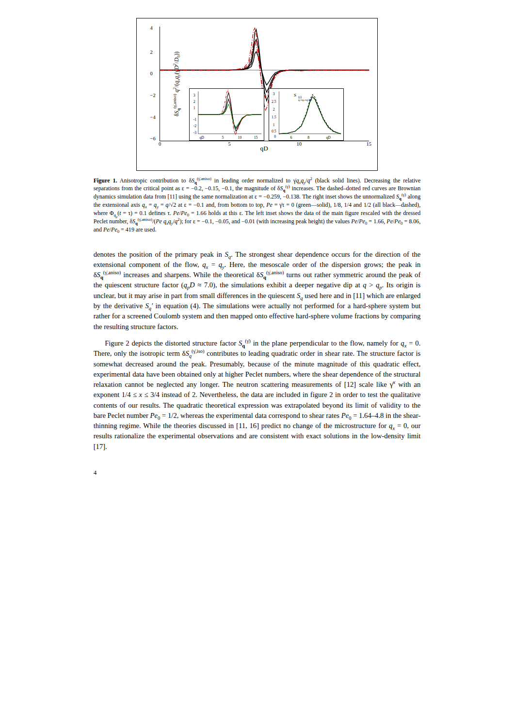δSq(γ̇,aniso) q2/(qxqy(γ̇D2/D0)) 4 2 0 −2 −4 −6 0 5 10 15
3 2 1 -1 -2 -3 qD 5 10 15
S (γ̇) qₓ=qₖ=q/2¹⁄² 3 2.5 2 1.5 1 0.5 0 6 8 qD
qD
Figure 1. Anisotropic contribution to δSq(γ̇,aniso) in leading order normalized to γ̇qxqy/q2 (black solid lines). Decreasing the relative separations from the critical point as ε = −0.2, −0.15, −0.1, the magnitude of δSq(γ̇) increases. The dashed–dotted red curves are Brownian dynamics simulation data from [11] using the same normalization at ε = −0.259, −0.138. The right inset shows the unnormalized Sq(γ̇) along the extensional axis qx = qy = q/√2 at ε = −0.1 and, from bottom to top, Pe = γ̇τ = 0 (green—solid), 1/8, 1/4 and 1/2 (all black—dashed), where Φqp(t = τ) = 0.1 defines τ. Pe/Pe0 = 1.66 holds at this ε. The left inset shows the data of the main figure rescaled with the dressed Peclet number, δSq(γ̇,aniso)/(Pe qxqy/q2); for ε = −0.1, −0.05, and −0.01 (with increasing peak height) the values Pe/Pe0 = 1.66, Pe/Pe0 = 8.06, and Pe/Pe0 = 419 are used.
denotes the position of the primary peak in Sq. The strongest shear dependence occurs for the direction of the extensional component of the flow, qx = qy. Here, the mesoscale order of the dispersion grows; the peak in δSq(γ̇,aniso) increases and sharpens. While the theoretical δSq(γ̇,aniso) turns out rather symmetric around the peak of the quiescent structure factor (qpD ≈ 7.0), the simulations exhibit a deeper negative dip at q > qp. Its origin is unclear, but it may arise in part from small differences in the quiescent Sq used here and in [11] which are enlarged by the derivative Sq′ in equation (4). The simulations were actually not performed for a hard-sphere system but rather for a screened Coulomb system and then mapped onto effective hard-sphere volume fractions by comparing the resulting structure factors.
Figure 2 depicts the distorted structure factor Sq(γ̇) in the plane perpendicular to the flow, namely for qx = 0. There, only the isotropic term δSq(γ̇,iso) contributes to leading quadratic order in shear rate. The structure factor is somewhat decreased around the peak. Presumably, because of the minute magnitude of this quadratic effect, experimental data have been obtained only at higher Peclet numbers, where the shear dependence of the structural relaxation cannot be neglected any longer. The neutron scattering measurements of [12] scale like γ̇x with an exponent 1/4 ≤ x ≤ 3/4 instead of 2. Nevertheless, the data are included in figure 2 in order to test the qualitative contents of our results. The quadratic theoretical expression was extrapolated beyond its limit of validity to the bare Peclet number Pe0 = 1/2, whereas the experimental data correspond to shear rates Pe0 = 1.64–4.8 in the shear-thinning regime. While the theories discussed in [11, 16] predict no change of the microstructure for qx = 0, our results rationalize the experimental observations and are consistent with exact solutions in the low-density limit [17].
4